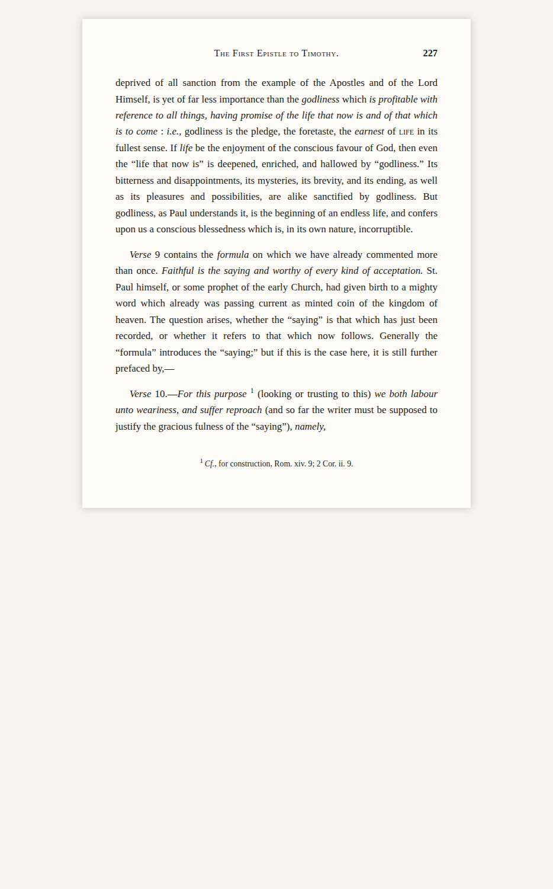The First Epistle to Timothy. 227
deprived of all sanction from the example of the Apostles and of the Lord Himself, is yet of far less importance than the godliness which is profitable with reference to all things, having promise of the life that now is and of that which is to come : i.e., godliness is the pledge, the foretaste, the earnest of life in its fullest sense. If life be the enjoyment of the conscious favour of God, then even the “life that now is” is deepened, enriched, and hallowed by “godliness.” Its bitterness and disappointments, its mysteries, its brevity, and its ending, as well as its pleasures and possibilities, are alike sanctified by godliness. But godliness, as Paul understands it, is the beginning of an endless life, and confers upon us a conscious blessedness which is, in its own nature, incorruptible.
Verse 9 contains the formula on which we have already commented more than once. Faithful is the saying and worthy of every kind of acceptation. St. Paul himself, or some prophet of the early Church, had given birth to a mighty word which already was passing current as minted coin of the kingdom of heaven. The question arises, whether the “saying” is that which has just been recorded, or whether it refers to that which now follows. Generally the “formula” introduces the “saying;” but if this is the case here, it is still further prefaced by,—
Verse 10.—For this purpose 1 (looking or trusting to this) we both labour unto weariness, and suffer reproach (and so far the writer must be supposed to justify the gracious fulness of the “saying”), namely,
1 Cf., for construction, Rom. xiv. 9; 2 Cor. ii. 9.